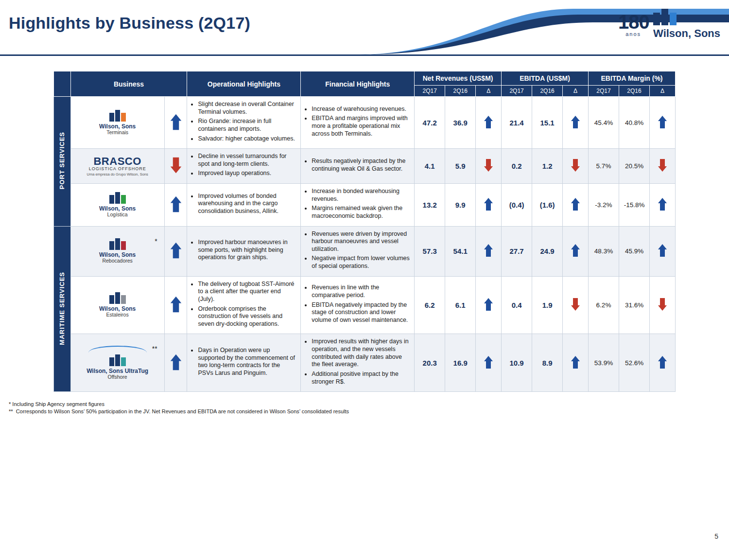Highlights by Business (2Q17)
180
anos
Wilson, Sons
| | Business | Operational Highlights | Financial Highlights | Net Revenues (US$M) | EBITDA (US$M) | EBITDA Margin (%) |
| --- | --- | --- | --- | --- | --- | --- |
| 2Q17 | 2Q16 | Δ | 2Q17 | 2Q16 | Δ | 2Q17 | 2Q16 | Δ |
| PORT SERVICES | Wilson, Sons Terminais | | Slight decrease in overall Container Terminal volumes. Rio Grande: increase in full containers and imports. Salvador: higher cabotage volumes. | Increase of warehousing revenues. EBITDA and margins improved with more a profitable operational mix across both Terminals. | 47.2 | 36.9 | | 21.4 | 15.1 | | 45.4% | 40.8% | |
| BRASCO LOGISTICA OFFSHORE Uma empresa do Grupo Wilson, Sons | | Decline in vessel turnarounds for spot and long-term clients. Improved layup operations. | Results negatively impacted by the continuing weak Oil & Gas sector. | 4.1 | 5.9 | | 0.2 | 1.2 | | 5.7% | 20.5% | |
| Wilson, Sons Logística | | Improved volumes of bonded warehousing and in the cargo consolidation business, Allink. | Increase in bonded warehousing revenues. Margins remained weak given the macroeconomic backdrop. | 13.2 | 9.9 | | (0.4) | (1.6) | | -3.2% | -15.8% | |
| MARITIME SERVICES | * Wilson, Sons Rebocadores | | Improved harbour manoeuvres in some ports, with highlight being operations for grain ships. | Revenues were driven by improved harbour manoeuvres and vessel utilization. Negative impact from lower volumes of special operations. | 57.3 | 54.1 | | 27.7 | 24.9 | | 48.3% | 45.9% | |
| Wilson, Sons Estaleiros | | The delivery of tugboat SST-Aimoré to a client after the quarter end (July). Orderbook comprises the construction of five vessels and seven dry-docking operations. | Revenues in line with the comparative period. EBITDA negatively impacted by the stage of construction and lower volume of own vessel maintenance. | 6.2 | 6.1 | | 0.4 | 1.9 | | 6.2% | 31.6% | |
| ** Wilson, Sons UltraTug Offshore | | Days in Operation were up supported by the commencement of two long-term contracts for the PSVs Larus and Pinguim. | Improved results with higher days in operation, and the new vessels contributed with daily rates above the fleet average. Additional positive impact by the stronger R$. | 20.3 | 16.9 | | 10.9 | 8.9 | | 53.9% | 52.6% | |
* Including Ship Agency segment figures
** Corresponds to Wilson Sons’ 50% participation in the JV. Net Revenues and EBITDA are not considered in Wilson Sons’ consolidated results
5